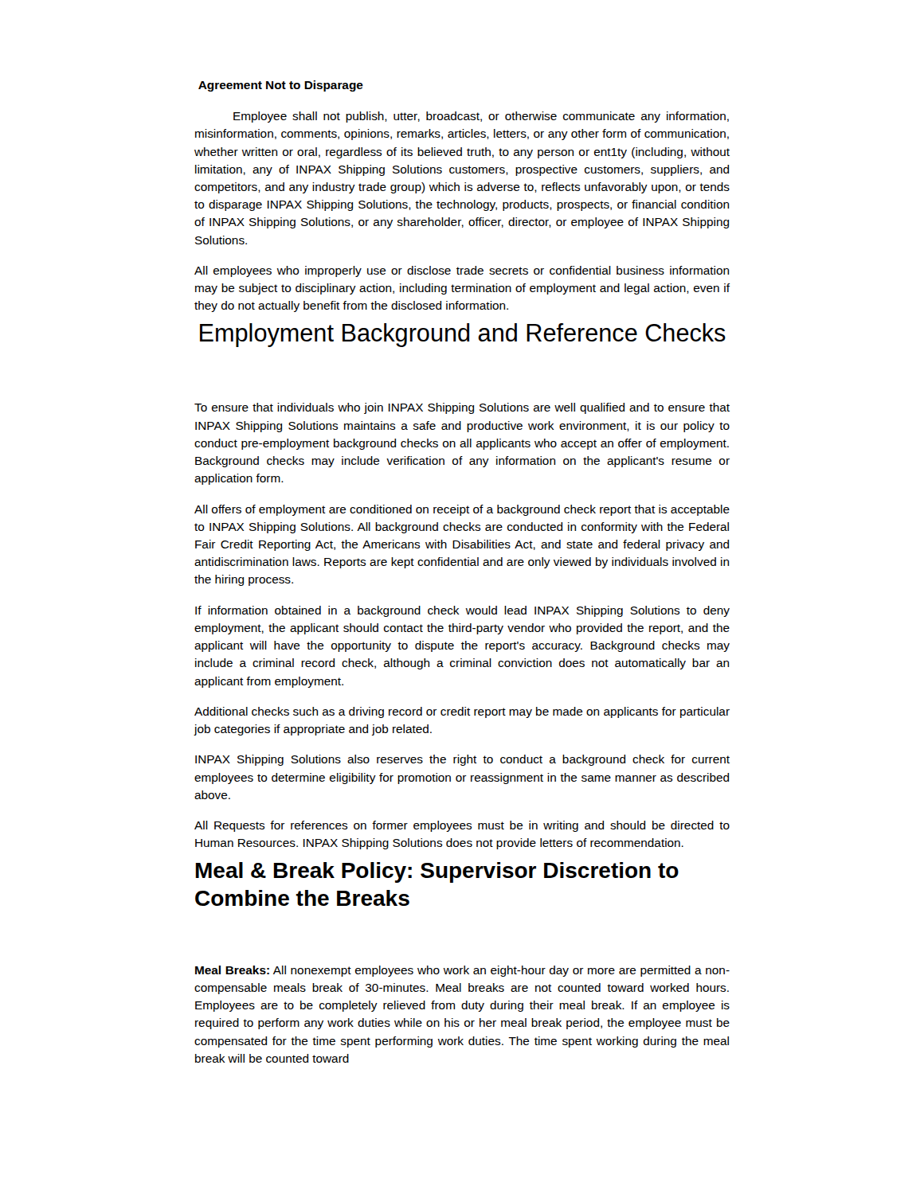Agreement Not to Disparage
Employee shall not publish, utter, broadcast, or otherwise communicate any information, misinformation, comments, opinions, remarks, articles, letters, or any other form of communication, whether written or oral, regardless of its believed truth, to any person or ent1ty (including, without limitation, any of INPAX Shipping Solutions customers, prospective customers, suppliers, and competitors, and any industry trade group) which is adverse to, reflects unfavorably upon, or tends to disparage INPAX Shipping Solutions, the technology, products, prospects, or financial condition of INPAX Shipping Solutions, or any shareholder, officer, director, or employee of INPAX Shipping Solutions.
All employees who improperly use or disclose trade secrets or confidential business information may be subject to disciplinary action, including termination of employment and legal action, even if they do not actually benefit from the disclosed information.
Employment Background and Reference Checks
To ensure that individuals who join INPAX Shipping Solutions are well qualified and to ensure that INPAX Shipping Solutions maintains a safe and productive work environment, it is our policy to conduct pre-employment background checks on all applicants who accept an offer of employment. Background checks may include verification of any information on the applicant's resume or application form.
All offers of employment are conditioned on receipt of a background check report that is acceptable to INPAX Shipping Solutions. All background checks are conducted in conformity with the Federal Fair Credit Reporting Act, the Americans with Disabilities Act, and state and federal privacy and antidiscrimination laws. Reports are kept confidential and are only viewed by individuals involved in the hiring process.
If information obtained in a background check would lead INPAX Shipping Solutions to deny employment, the applicant should contact the third-party vendor who provided the report, and the applicant will have the opportunity to dispute the report's accuracy. Background checks may include a criminal record check, although a criminal conviction does not automatically bar an applicant from employment.
Additional checks such as a driving record or credit report may be made on applicants for particular job categories if appropriate and job related.
INPAX Shipping Solutions also reserves the right to conduct a background check for current employees to determine eligibility for promotion or reassignment in the same manner as described above.
All Requests for references on former employees must be in writing and should be directed to Human Resources. INPAX Shipping Solutions does not provide letters of recommendation.
Meal & Break Policy: Supervisor Discretion to Combine the Breaks
Meal Breaks: All nonexempt employees who work an eight-hour day or more are permitted a non-compensable meals break of 30-minutes. Meal breaks are not counted toward worked hours. Employees are to be completely relieved from duty during their meal break. If an employee is required to perform any work duties while on his or her meal break period, the employee must be compensated for the time spent performing work duties. The time spent working during the meal break will be counted toward